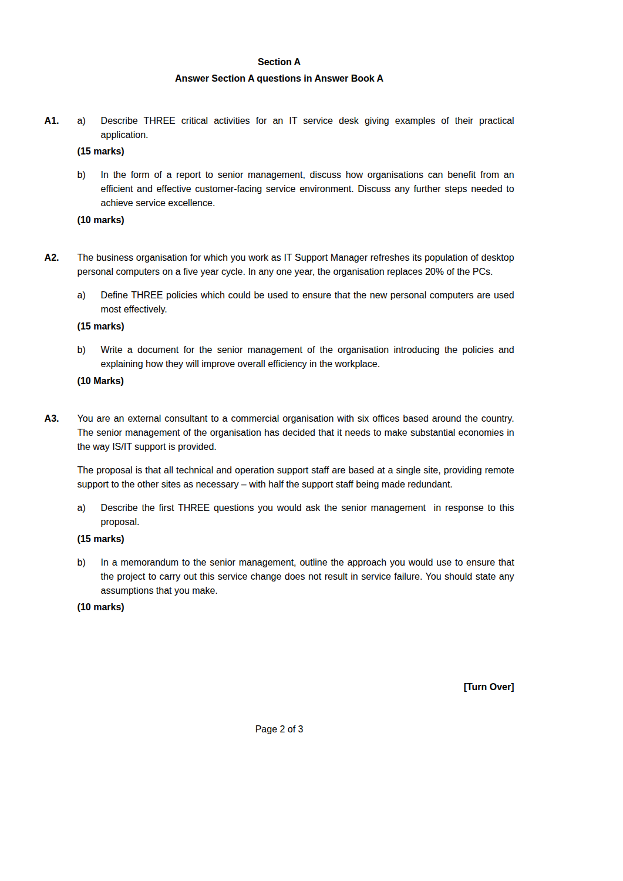Section A
Answer Section A questions in Answer Book A
A1.
a)
Describe THREE critical activities for an IT service desk giving examples of their practical application.
(15 marks)
b)
In the form of a report to senior management, discuss how organisations can benefit from an efficient and effective customer-facing service environment. Discuss any further steps needed to achieve service excellence.
(10 marks)
A2.
The business organisation for which you work as IT Support Manager refreshes its population of desktop personal computers on a five year cycle. In any one year, the organisation replaces 20% of the PCs.
a)
Define THREE policies which could be used to ensure that the new personal computers are used most effectively.
(15 marks)
b)
Write a document for the senior management of the organisation introducing the policies and explaining how they will improve overall efficiency in the workplace.
(10 Marks)
A3.
You are an external consultant to a commercial organisation with six offices based around the country. The senior management of the organisation has decided that it needs to make substantial economies in the way IS/IT support is provided.
The proposal is that all technical and operation support staff are based at a single site, providing remote support to the other sites as necessary – with half the support staff being made redundant.
a)
Describe the first THREE questions you would ask the senior management in response to this proposal.
(15 marks)
b)
In a memorandum to the senior management, outline the approach you would use to ensure that the project to carry out this service change does not result in service failure. You should state any assumptions that you make.
(10 marks)
[Turn Over]
Page 2 of 3